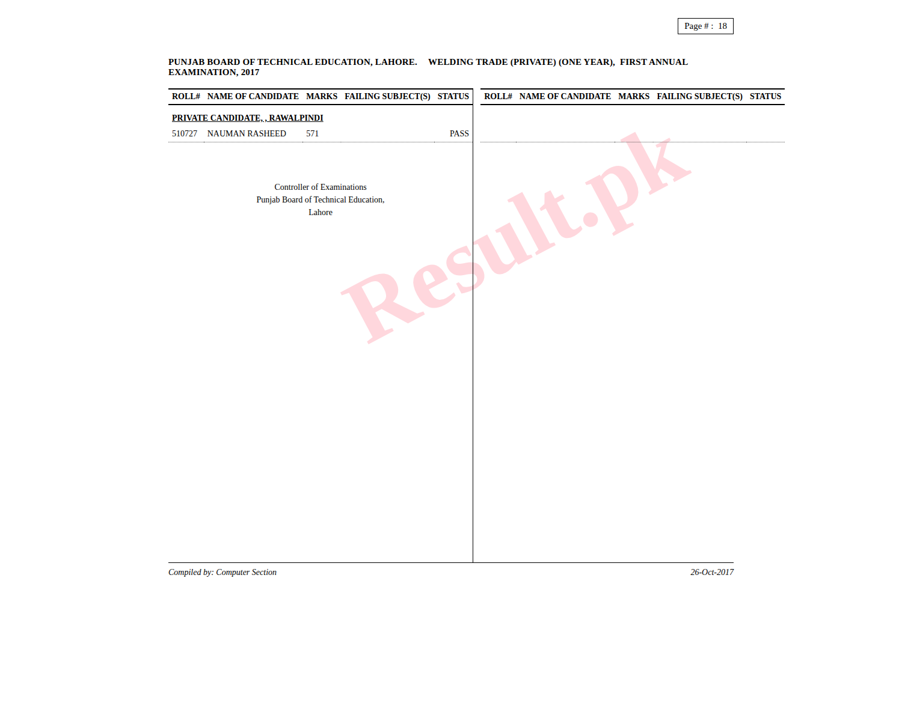Result.pk
Page # : 18
PUNJAB BOARD OF TECHNICAL EDUCATION, LAHORE. WELDING TRADE (PRIVATE) (ONE YEAR), FIRST ANNUAL EXAMINATION, 2017
| ROLL# | NAME OF CANDIDATE | MARKS | FAILING SUBJECT(S) | STATUS | | ROLL# | NAME OF CANDIDATE | MARKS | FAILING SUBJECT(S) | STATUS |
| --- | --- | --- | --- | --- | --- | --- | --- | --- | --- | --- |
| PRIVATE CANDIDATE, , RAWALPINDI | | |
| 510727 | NAUMAN RASHEED | 571 | | PASS | | | | | | |
| Controller of Examinations Punjab Board of Technical Education, Lahore | | |
Compiled by: Computer Section
26-Oct-2017